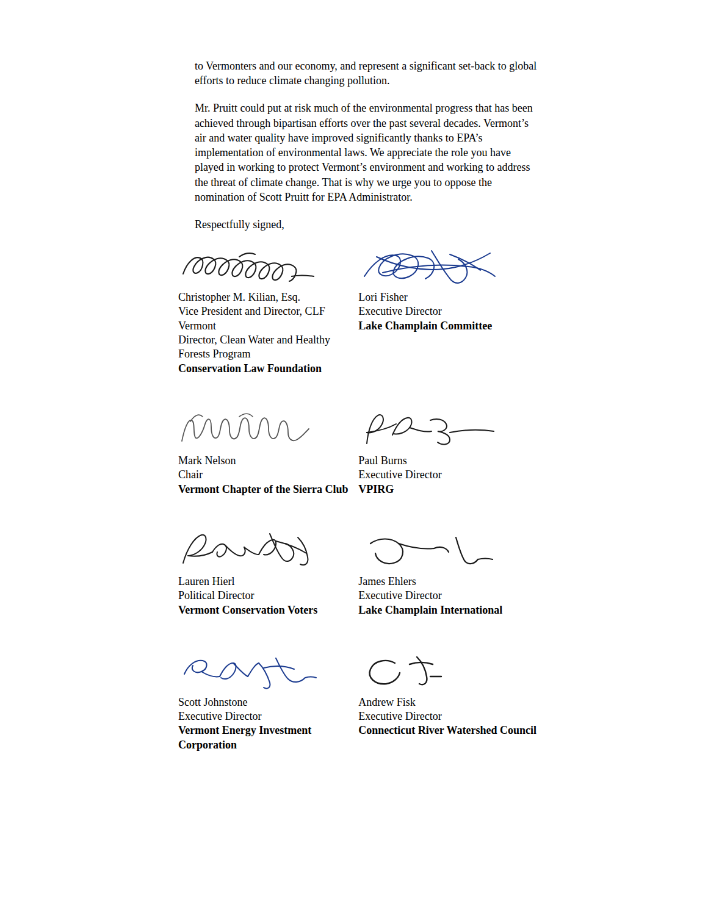to Vermonters and our economy, and represent a significant set-back to global efforts to reduce climate changing pollution.
Mr. Pruitt could put at risk much of the environmental progress that has been achieved through bipartisan efforts over the past several decades. Vermont’s air and water quality have improved significantly thanks to EPA’s implementation of environmental laws. We appreciate the role you have played in working to protect Vermont’s environment and working to address the threat of climate change. That is why we urge you to oppose the nomination of Scott Pruitt for EPA Administrator.
Respectfully signed,
| Christopher M. Kilian, Esq. Vice President and Director, CLF Vermont Director, Clean Water and Healthy Forests Program Conservation Law Foundation | Lori Fisher Executive Director Lake Champlain Committee |
| Mark Nelson Chair Vermont Chapter of the Sierra Club | Paul Burns Executive Director VPIRG |
| Lauren Hierl Political Director Vermont Conservation Voters | James Ehlers Executive Director Lake Champlain International |
| Scott Johnstone Executive Director Vermont Energy Investment Corporation | Andrew Fisk Executive Director Connecticut River Watershed Council |